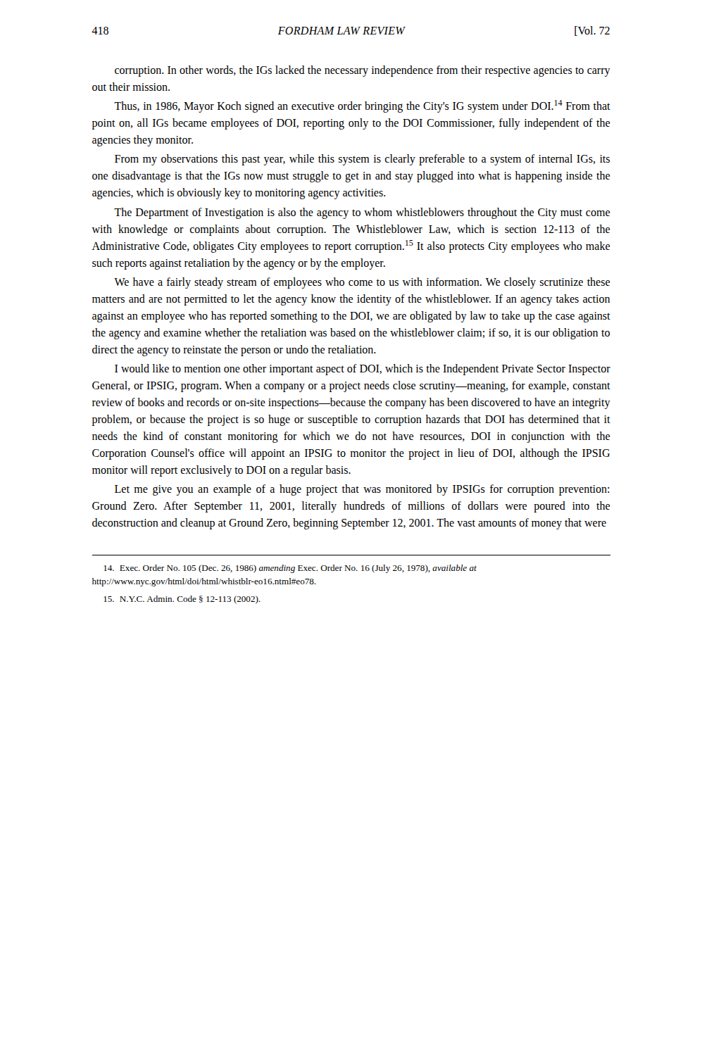418 FORDHAM LAW REVIEW [Vol. 72
corruption. In other words, the IGs lacked the necessary independence from their respective agencies to carry out their mission.
Thus, in 1986, Mayor Koch signed an executive order bringing the City's IG system under DOI.14 From that point on, all IGs became employees of DOI, reporting only to the DOI Commissioner, fully independent of the agencies they monitor.
From my observations this past year, while this system is clearly preferable to a system of internal IGs, its one disadvantage is that the IGs now must struggle to get in and stay plugged into what is happening inside the agencies, which is obviously key to monitoring agency activities.
The Department of Investigation is also the agency to whom whistleblowers throughout the City must come with knowledge or complaints about corruption. The Whistleblower Law, which is section 12-113 of the Administrative Code, obligates City employees to report corruption.15 It also protects City employees who make such reports against retaliation by the agency or by the employer.
We have a fairly steady stream of employees who come to us with information. We closely scrutinize these matters and are not permitted to let the agency know the identity of the whistleblower. If an agency takes action against an employee who has reported something to the DOI, we are obligated by law to take up the case against the agency and examine whether the retaliation was based on the whistleblower claim; if so, it is our obligation to direct the agency to reinstate the person or undo the retaliation.
I would like to mention one other important aspect of DOI, which is the Independent Private Sector Inspector General, or IPSIG, program. When a company or a project needs close scrutiny—meaning, for example, constant review of books and records or on-site inspections—because the company has been discovered to have an integrity problem, or because the project is so huge or susceptible to corruption hazards that DOI has determined that it needs the kind of constant monitoring for which we do not have resources, DOI in conjunction with the Corporation Counsel's office will appoint an IPSIG to monitor the project in lieu of DOI, although the IPSIG monitor will report exclusively to DOI on a regular basis.
Let me give you an example of a huge project that was monitored by IPSIGs for corruption prevention: Ground Zero. After September 11, 2001, literally hundreds of millions of dollars were poured into the deconstruction and cleanup at Ground Zero, beginning September 12, 2001. The vast amounts of money that were
14. Exec. Order No. 105 (Dec. 26, 1986) amending Exec. Order No. 16 (July 26, 1978), available at http://www.nyc.gov/html/doi/html/whistblr-eo16.ntml#eo78.
15. N.Y.C. Admin. Code § 12-113 (2002).